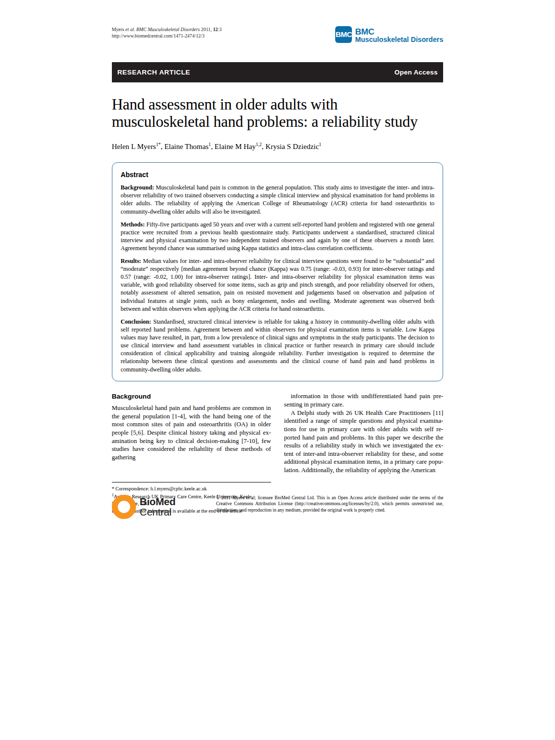Myers et al. BMC Musculoskeletal Disorders 2011, 12:3
http://www.biomedcentral.com/1471-2474/12/3
BMC
BMC
Musculoskeletal Disorders
RESEARCH ARTICLE
Open Access
Hand assessment in older adults with
musculoskeletal hand problems: a reliability study
Helen L Myers1*, Elaine Thomas1, Elaine M Hay1,2, Krysia S Dziedzic1
Abstract
Background: Musculoskeletal hand pain is common in the general population. This study aims to investigate the inter- and intra-observer reliability of two trained observers conducting a simple clinical interview and physical examination for hand problems in older adults. The reliability of applying the American College of Rheumatology (ACR) criteria for hand osteoarthritis to community-dwelling older adults will also be investigated.
Methods: Fifty-five participants aged 50 years and over with a current self-reported hand problem and registered with one general practice were recruited from a previous health questionnaire study. Participants underwent a standardised, structured clinical interview and physical examination by two independent trained observers and again by one of these observers a month later. Agreement beyond chance was summarised using Kappa statistics and intra-class correlation coefficients.
Results: Median values for inter- and intra-observer reliability for clinical interview questions were found to be “substantial” and “moderate” respectively [median agreement beyond chance (Kappa) was 0.75 (range: -0.03, 0.93) for inter-observer ratings and 0.57 (range: -0.02, 1.00) for intra-observer ratings]. Inter- and intra-observer reliability for physical examination items was variable, with good reliability observed for some items, such as grip and pinch strength, and poor reliability observed for others, notably assessment of altered sensation, pain on resisted movement and judgements based on observation and palpation of individual features at single joints, such as bony enlargement, nodes and swelling. Moderate agreement was observed both between and within observers when applying the ACR criteria for hand osteoarthritis.
Conclusion: Standardised, structured clinical interview is reliable for taking a history in community-dwelling older adults with self reported hand problems. Agreement between and within observers for physical examination items is variable. Low Kappa values may have resulted, in part, from a low prevalence of clinical signs and symptoms in the study participants. The decision to use clinical interview and hand assessment variables in clinical practice or further research in primary care should include consideration of clinical applicability and training alongside reliability. Further investigation is required to determine the relationship between these clinical questions and assessments and the clinical course of hand pain and hand problems in community-dwelling older adults.
Background
Musculoskeletal hand pain and hand problems are common in the general population [1-4], with the hand being one of the most common sites of pain and osteoarthritis (OA) in older people [5,6]. Despite clinical history taking and physical examination being key to clinical decision-making [7-10], few studies have considered the reliability of these methods of gathering
information in those with undifferentiated hand pain presenting in primary care.
A Delphi study with 26 UK Health Care Practitioners [11] identified a range of simple questions and physical examinations for use in primary care with older adults with self reported hand pain and problems. In this paper we describe the results of a reliability study in which we investigated the extent of inter-and intra-observer reliability for these, and some additional physical examination items, in a primary care population. Additionally, the reliability of applying the American
* Correspondence: h.l.myers@cphc.keele.ac.uk
1Arthritis Research UK Primary Care Centre, Keele University, Keele, Staffordshire, UK
Full list of author information is available at the end of the article
BioMed Central
© 2011 Myers et al; licensee BioMed Central Ltd. This is an Open Access article distributed under the terms of the Creative Commons Attribution License (http://creativecommons.org/licenses/by/2.0), which permits unrestricted use, distribution, and reproduction in any medium, provided the original work is properly cited.